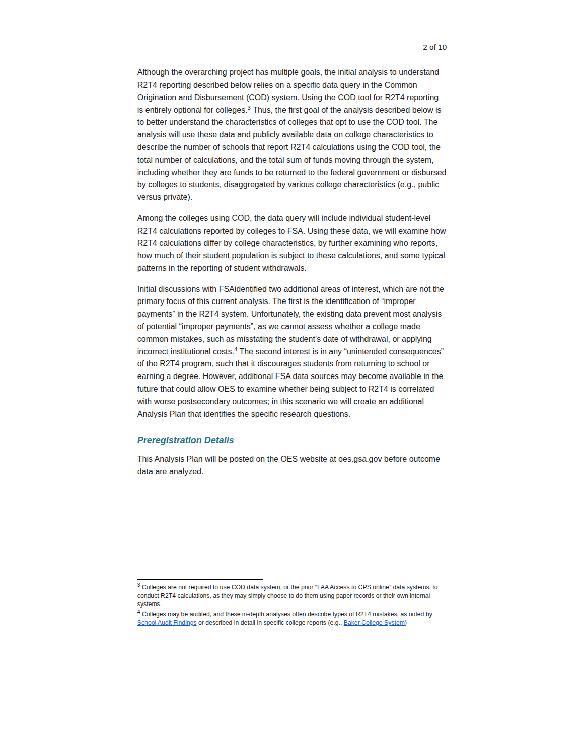2 of 10
Although the overarching project has multiple goals, the initial analysis to understand R2T4 reporting described below relies on a specific data query in the Common Origination and Disbursement (COD) system. Using the COD tool for R2T4 reporting is entirely optional for colleges.3 Thus, the first goal of the analysis described below is to better understand the characteristics of colleges that opt to use the COD tool. The analysis will use these data and publicly available data on college characteristics to describe the number of schools that report R2T4 calculations using the COD tool, the total number of calculations, and the total sum of funds moving through the system, including whether they are funds to be returned to the federal government or disbursed by colleges to students, disaggregated by various college characteristics (e.g., public versus private).
Among the colleges using COD, the data query will include individual student-level R2T4 calculations reported by colleges to FSA. Using these data, we will examine how R2T4 calculations differ by college characteristics, by further examining who reports, how much of their student population is subject to these calculations, and some typical patterns in the reporting of student withdrawals.
Initial discussions with FSAidentified two additional areas of interest, which are not the primary focus of this current analysis. The first is the identification of “improper payments” in the R2T4 system. Unfortunately, the existing data prevent most analysis of potential “improper payments”, as we cannot assess whether a college made common mistakes, such as misstating the student’s date of withdrawal, or applying incorrect institutional costs.4 The second interest is in any “unintended consequences” of the R2T4 program, such that it discourages students from returning to school or earning a degree. However, additional FSA data sources may become available in the future that could allow OES to examine whether being subject to R2T4 is correlated with worse postsecondary outcomes; in this scenario we will create an additional Analysis Plan that identifies the specific research questions.
Preregistration Details
This Analysis Plan will be posted on the OES website at oes.gsa.gov before outcome data are analyzed.
3 Colleges are not required to use COD data system, or the prior “FAA Access to CPS online” data systems, to conduct R2T4 calculations, as they may simply choose to do them using paper records or their own internal systems.
4 Colleges may be audited, and these in-depth analyses often describe types of R2T4 mistakes, as noted by School Audit Findings or described in detail in specific college reports (e.g., Baker College System)